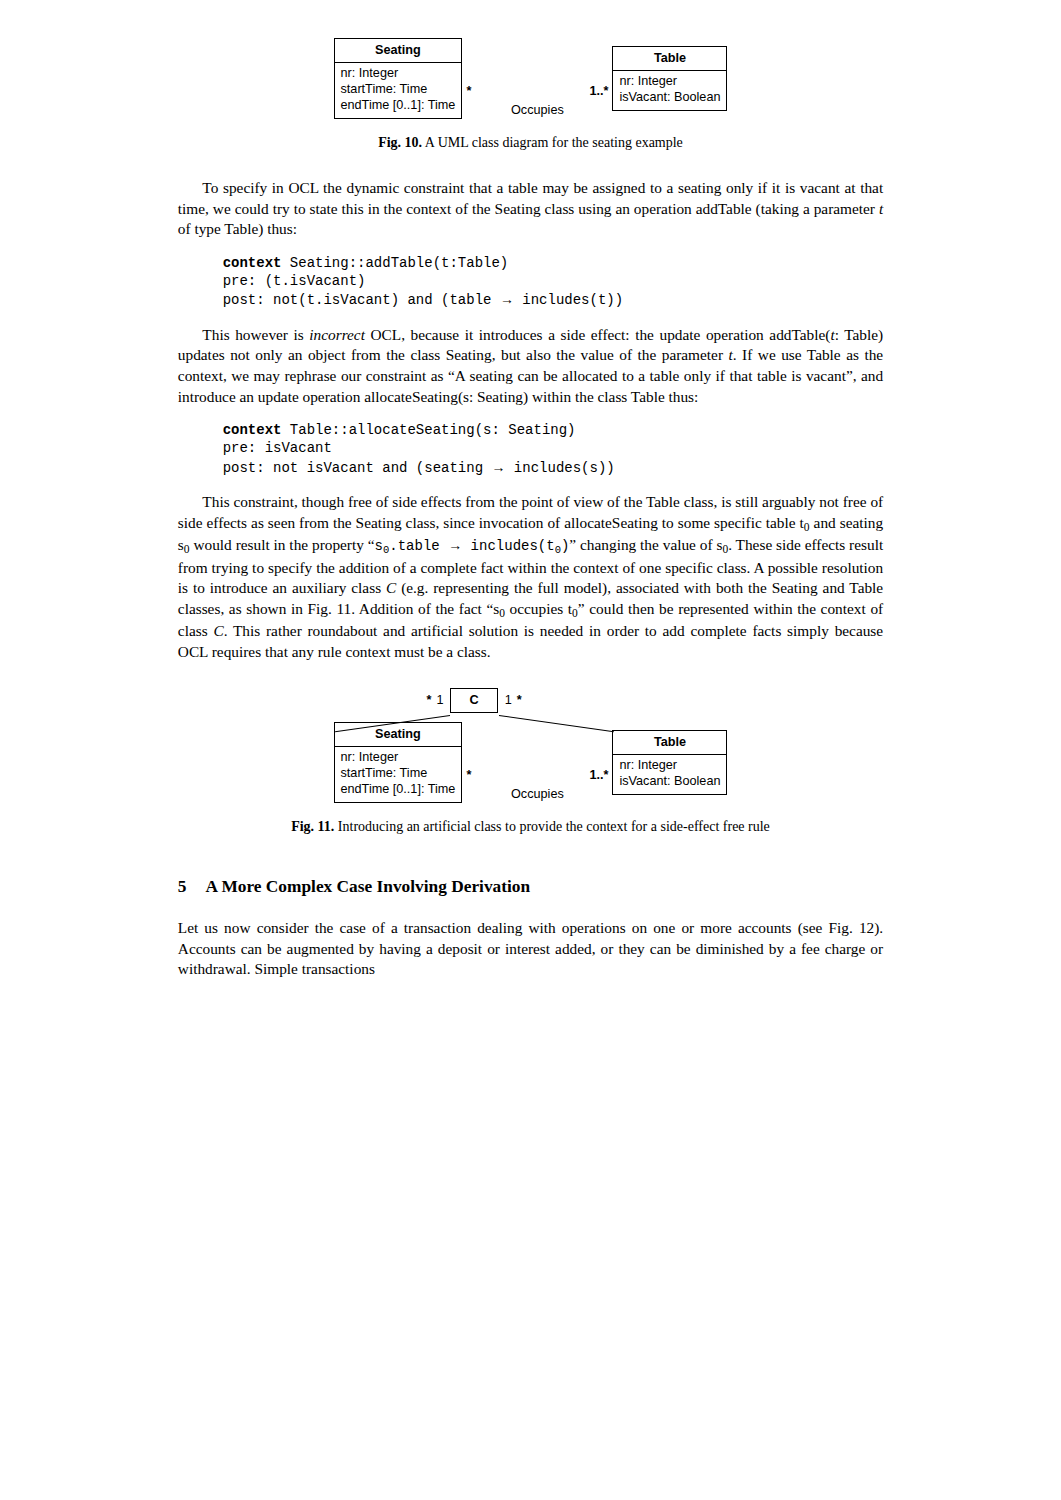| / Seating / / nr: Integer startTime: Time endTime [0..1]: Time / | / * / 1..* / / Occupies / | / Table / / nr: Integer isVacant: Boolean / |
Fig. 10. A UML class diagram for the seating example
To specify in OCL the dynamic constraint that a table may be assigned to a seating only if it is vacant at that time, we could try to state this in the context of the Seating class using an operation addTable (taking a parameter t of type Table) thus:
context Seating::addTable(t:Table)
pre: (t.isVacant)
post: not(t.isVacant) and (table → includes(t))
This however is incorrect OCL, because it introduces a side effect: the update operation addTable(t: Table) updates not only an object from the class Seating, but also the value of the parameter t. If we use Table as the context, we may rephrase our constraint as “A seating can be allocated to a table only if that table is vacant”, and introduce an update operation allocateSeating(s: Seating) within the class Table thus:
context Table::allocateSeating(s: Seating)
pre: isVacant
post: not isVacant and (seating → includes(s))
This constraint, though free of side effects from the point of view of the Table class, is still arguably not free of side effects as seen from the Seating class, since invocation of allocateSeating to some specific table t0 and seating s0 would result in the property “s0.table → includes(t0)” changing the value of s0. These side effects result from trying to specify the addition of a complete fact within the context of one specific class. A possible resolution is to introduce an auxiliary class C (e.g. representing the full model), associated with both the Seating and Table classes, as shown in Fig. 11. Addition of the fact “s0 occupies t0” could then be represented within the context of class C. This rather roundabout and artificial solution is needed in order to add complete facts simply because OCL requires that any rule context must be a class.
| | * | 1 | C | 1 | * | |
| / Seating / / nr: Integer startTime: Time endTime [0..1]: Time / | / * / 1..* / / Occupies / | / Table / / nr: Integer isVacant: Boolean / |
Fig. 11. Introducing an artificial class to provide the context for a side-effect free rule
5 A More Complex Case Involving Derivation
Let us now consider the case of a transaction dealing with operations on one or more accounts (see Fig. 12). Accounts can be augmented by having a deposit or interest added, or they can be diminished by a fee charge or withdrawal. Simple transactions